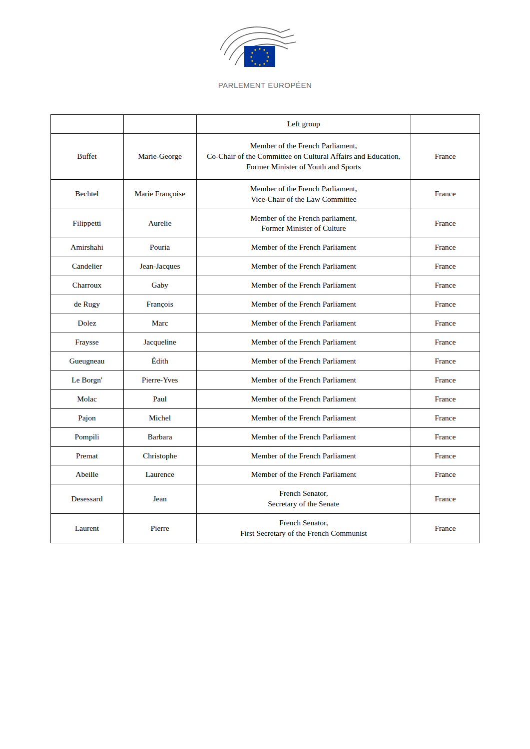PARLEMENT EUROPÉEN
| | | Left group | |
| Buffet | Marie-George | Member of the French Parliament, Co-Chair of the Committee on Cultural Affairs and Education, Former Minister of Youth and Sports | France |
| Bechtel | Marie Françoise | Member of the French Parliament, Vice-Chair of the Law Committee | France |
| Filippetti | Aurelie | Member of the French parliament, Former Minister of Culture | France |
| Amirshahi | Pouria | Member of the French Parliament | France |
| Candelier | Jean-Jacques | Member of the French Parliament | France |
| Charroux | Gaby | Member of the French Parliament | France |
| de Rugy | François | Member of the French Parliament | France |
| Dolez | Marc | Member of the French Parliament | France |
| Fraysse | Jacqueline | Member of the French Parliament | France |
| Gueugneau | Édith | Member of the French Parliament | France |
| Le Borgn' | Pierre-Yves | Member of the French Parliament | France |
| Molac | Paul | Member of the French Parliament | France |
| Pajon | Michel | Member of the French Parliament | France |
| Pompili | Barbara | Member of the French Parliament | France |
| Premat | Christophe | Member of the French Parliament | France |
| Abeille | Laurence | Member of the French Parliament | France |
| Desessard | Jean | French Senator, Secretary of the Senate | France |
| Laurent | Pierre | French Senator, First Secretary of the French Communist | France |